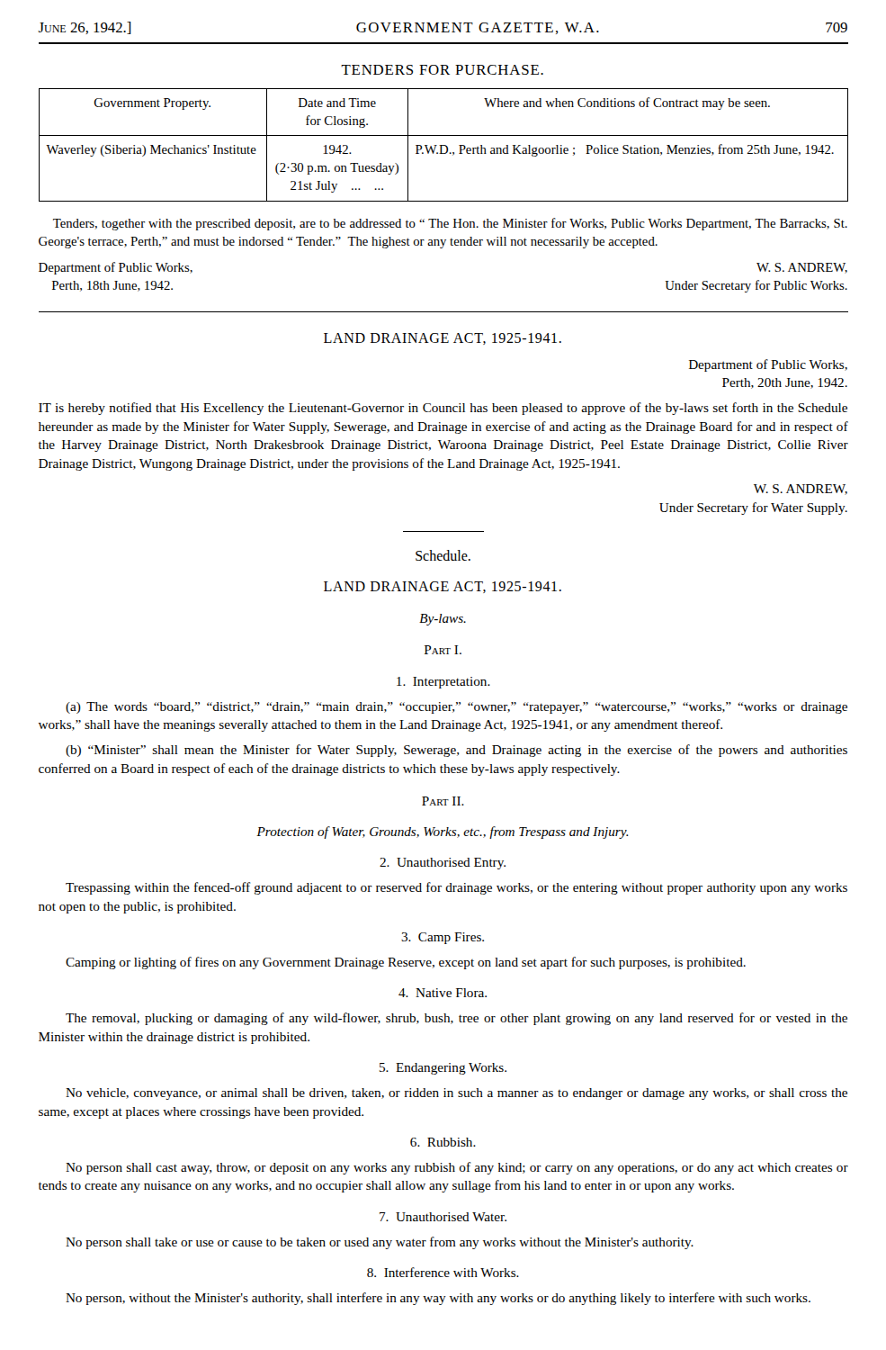June 26, 1942.] GOVERNMENT GAZETTE, W.A. 709
TENDERS FOR PURCHASE.
| Government Property. | Date and Time for Closing. | Where and when Conditions of Contract may be seen. |
| --- | --- | --- |
| Waverley (Siberia) Mechanics' Institute | 1942. (2·30 p.m. on Tuesday) 21st July ... ... | P.W.D., Perth and Kalgoorlie ; Police Station, Menzies, from 25th June, 1942. |
Tenders, together with the prescribed deposit, are to be addressed to “ The Hon. the Minister for Works, Public Works Department, The Barracks, St. George's terrace, Perth,” and must be indorsed “ Tender.” The highest or any tender will not necessarily be accepted.
Department of Public Works,
Perth, 18th June, 1942.
W. S. ANDREW,
Under Secretary for Public Works.
LAND DRAINAGE ACT, 1925-1941.
Department of Public Works,
Perth, 20th June, 1942.
IT is hereby notified that His Excellency the Lieutenant-Governor in Council has been pleased to approve of the by-laws set forth in the Schedule hereunder as made by the Minister for Water Supply, Sewerage, and Drainage in exercise of and acting as the Drainage Board for and in respect of the Harvey Drainage District, North Drakesbrook Drainage District, Waroona Drainage District, Peel Estate Drainage District, Collie River Drainage District, Wungong Drainage District, under the provisions of the Land Drainage Act, 1925-1941.
W. S. ANDREW,
Under Secretary for Water Supply.
Schedule.
LAND DRAINAGE ACT, 1925-1941.
By-laws.
Part I.
1. Interpretation.
(a) The words “board,” “district,” “drain,” “main drain,” “occupier,” “owner,” “ratepayer,” “watercourse,” “works,” “works or drainage works,” shall have the meanings severally attached to them in the Land Drainage Act, 1925-1941, or any amendment thereof.
(b) “Minister” shall mean the Minister for Water Supply, Sewerage, and Drainage acting in the exercise of the powers and authorities conferred on a Board in respect of each of the drainage districts to which these by-laws apply respectively.
Part II.
Protection of Water, Grounds, Works, etc., from Trespass and Injury.
2. Unauthorised Entry.
Trespassing within the fenced-off ground adjacent to or reserved for drainage works, or the entering without proper authority upon any works not open to the public, is prohibited.
3. Camp Fires.
Camping or lighting of fires on any Government Drainage Reserve, except on land set apart for such purposes, is prohibited.
4. Native Flora.
The removal, plucking or damaging of any wild-flower, shrub, bush, tree or other plant growing on any land reserved for or vested in the Minister within the drainage district is prohibited.
5. Endangering Works.
No vehicle, conveyance, or animal shall be driven, taken, or ridden in such a manner as to endanger or damage any works, or shall cross the same, except at places where crossings have been provided.
6. Rubbish.
No person shall cast away, throw, or deposit on any works any rubbish of any kind; or carry on any operations, or do any act which creates or tends to create any nuisance on any works, and no occupier shall allow any sullage from his land to enter in or upon any works.
7. Unauthorised Water.
No person shall take or use or cause to be taken or used any water from any works without the Minister's authority.
8. Interference with Works.
No person, without the Minister's authority, shall interfere in any way with any works or do anything likely to interfere with such works.